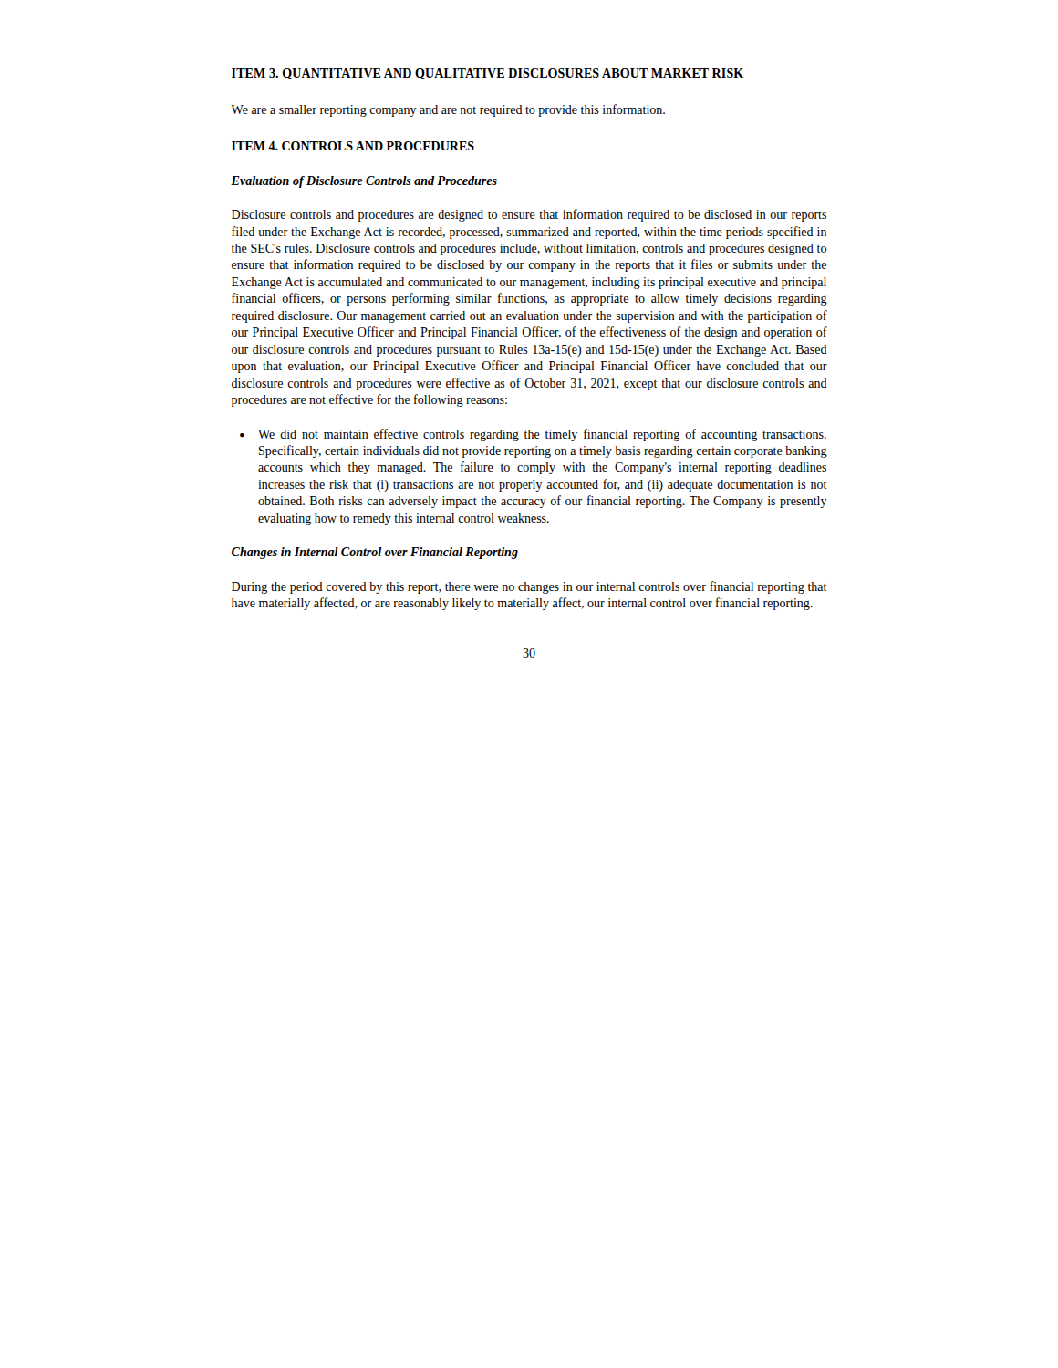ITEM 3. QUANTITATIVE AND QUALITATIVE DISCLOSURES ABOUT MARKET RISK
We are a smaller reporting company and are not required to provide this information.
ITEM 4. CONTROLS AND PROCEDURES
Evaluation of Disclosure Controls and Procedures
Disclosure controls and procedures are designed to ensure that information required to be disclosed in our reports filed under the Exchange Act is recorded, processed, summarized and reported, within the time periods specified in the SEC's rules. Disclosure controls and procedures include, without limitation, controls and procedures designed to ensure that information required to be disclosed by our company in the reports that it files or submits under the Exchange Act is accumulated and communicated to our management, including its principal executive and principal financial officers, or persons performing similar functions, as appropriate to allow timely decisions regarding required disclosure. Our management carried out an evaluation under the supervision and with the participation of our Principal Executive Officer and Principal Financial Officer, of the effectiveness of the design and operation of our disclosure controls and procedures pursuant to Rules 13a-15(e) and 15d-15(e) under the Exchange Act. Based upon that evaluation, our Principal Executive Officer and Principal Financial Officer have concluded that our disclosure controls and procedures were effective as of October 31, 2021, except that our disclosure controls and procedures are not effective for the following reasons:
We did not maintain effective controls regarding the timely financial reporting of accounting transactions. Specifically, certain individuals did not provide reporting on a timely basis regarding certain corporate banking accounts which they managed. The failure to comply with the Company's internal reporting deadlines increases the risk that (i) transactions are not properly accounted for, and (ii) adequate documentation is not obtained. Both risks can adversely impact the accuracy of our financial reporting. The Company is presently evaluating how to remedy this internal control weakness.
Changes in Internal Control over Financial Reporting
During the period covered by this report, there were no changes in our internal controls over financial reporting that have materially affected, or are reasonably likely to materially affect, our internal control over financial reporting.
30